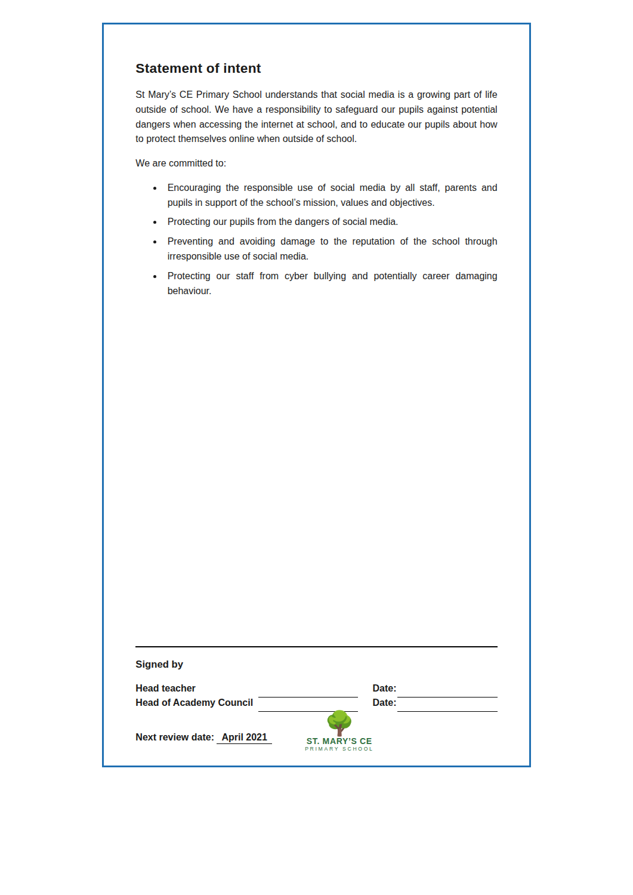Statement of intent
St Mary’s CE Primary School understands that social media is a growing part of life outside of school. We have a responsibility to safeguard our pupils against potential dangers when accessing the internet at school, and to educate our pupils about how to protect themselves online when outside of school.
We are committed to:
Encouraging the responsible use of social media by all staff, parents and pupils in support of the school’s mission, values and objectives.
Protecting our pupils from the dangers of social media.
Preventing and avoiding damage to the reputation of the school through irresponsible use of social media.
Protecting our staff from cyber bullying and potentially career damaging behaviour.
Signed by
| Head teacher | | | Date: | |
| Head of Academy Council | | | Date: | |
Next review date: April 2021
🌳
ST. MARY’S CE
PRIMARY SCHOOL